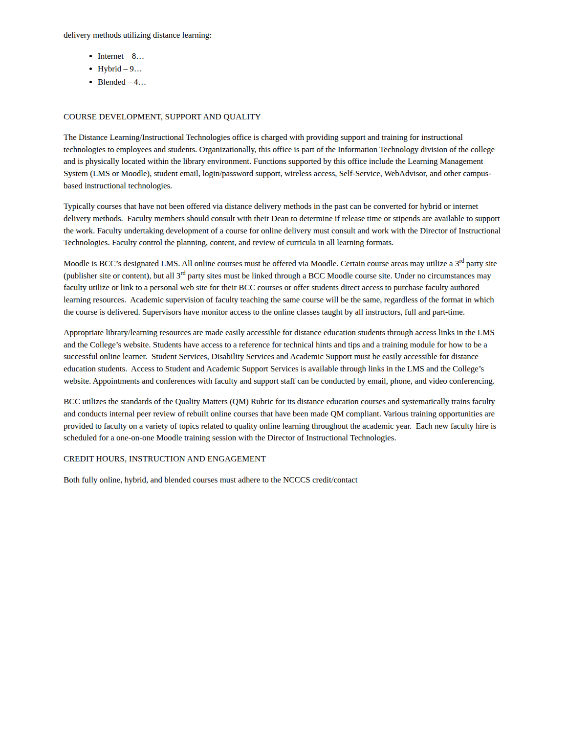delivery methods utilizing distance learning:
Internet – 8…
Hybrid – 9…
Blended – 4…
COURSE DEVELOPMENT, SUPPORT AND QUALITY
The Distance Learning/Instructional Technologies office is charged with providing support and training for instructional technologies to employees and students. Organizationally, this office is part of the Information Technology division of the college and is physically located within the library environment. Functions supported by this office include the Learning Management System (LMS or Moodle), student email, login/password support, wireless access, Self-Service, WebAdvisor, and other campus-based instructional technologies.
Typically courses that have not been offered via distance delivery methods in the past can be converted for hybrid or internet delivery methods. Faculty members should consult with their Dean to determine if release time or stipends are available to support the work. Faculty undertaking development of a course for online delivery must consult and work with the Director of Instructional Technologies. Faculty control the planning, content, and review of curricula in all learning formats.
Moodle is BCC’s designated LMS. All online courses must be offered via Moodle. Certain course areas may utilize a 3rd party site (publisher site or content), but all 3rd party sites must be linked through a BCC Moodle course site. Under no circumstances may faculty utilize or link to a personal web site for their BCC courses or offer students direct access to purchase faculty authored learning resources. Academic supervision of faculty teaching the same course will be the same, regardless of the format in which the course is delivered. Supervisors have monitor access to the online classes taught by all instructors, full and part-time.
Appropriate library/learning resources are made easily accessible for distance education students through access links in the LMS and the College’s website. Students have access to a reference for technical hints and tips and a training module for how to be a successful online learner. Student Services, Disability Services and Academic Support must be easily accessible for distance education students. Access to Student and Academic Support Services is available through links in the LMS and the College’s website. Appointments and conferences with faculty and support staff can be conducted by email, phone, and video conferencing.
BCC utilizes the standards of the Quality Matters (QM) Rubric for its distance education courses and systematically trains faculty and conducts internal peer review of rebuilt online courses that have been made QM compliant. Various training opportunities are provided to faculty on a variety of topics related to quality online learning throughout the academic year. Each new faculty hire is scheduled for a one-on-one Moodle training session with the Director of Instructional Technologies.
CREDIT HOURS, INSTRUCTION AND ENGAGEMENT
Both fully online, hybrid, and blended courses must adhere to the NCCCS credit/contact